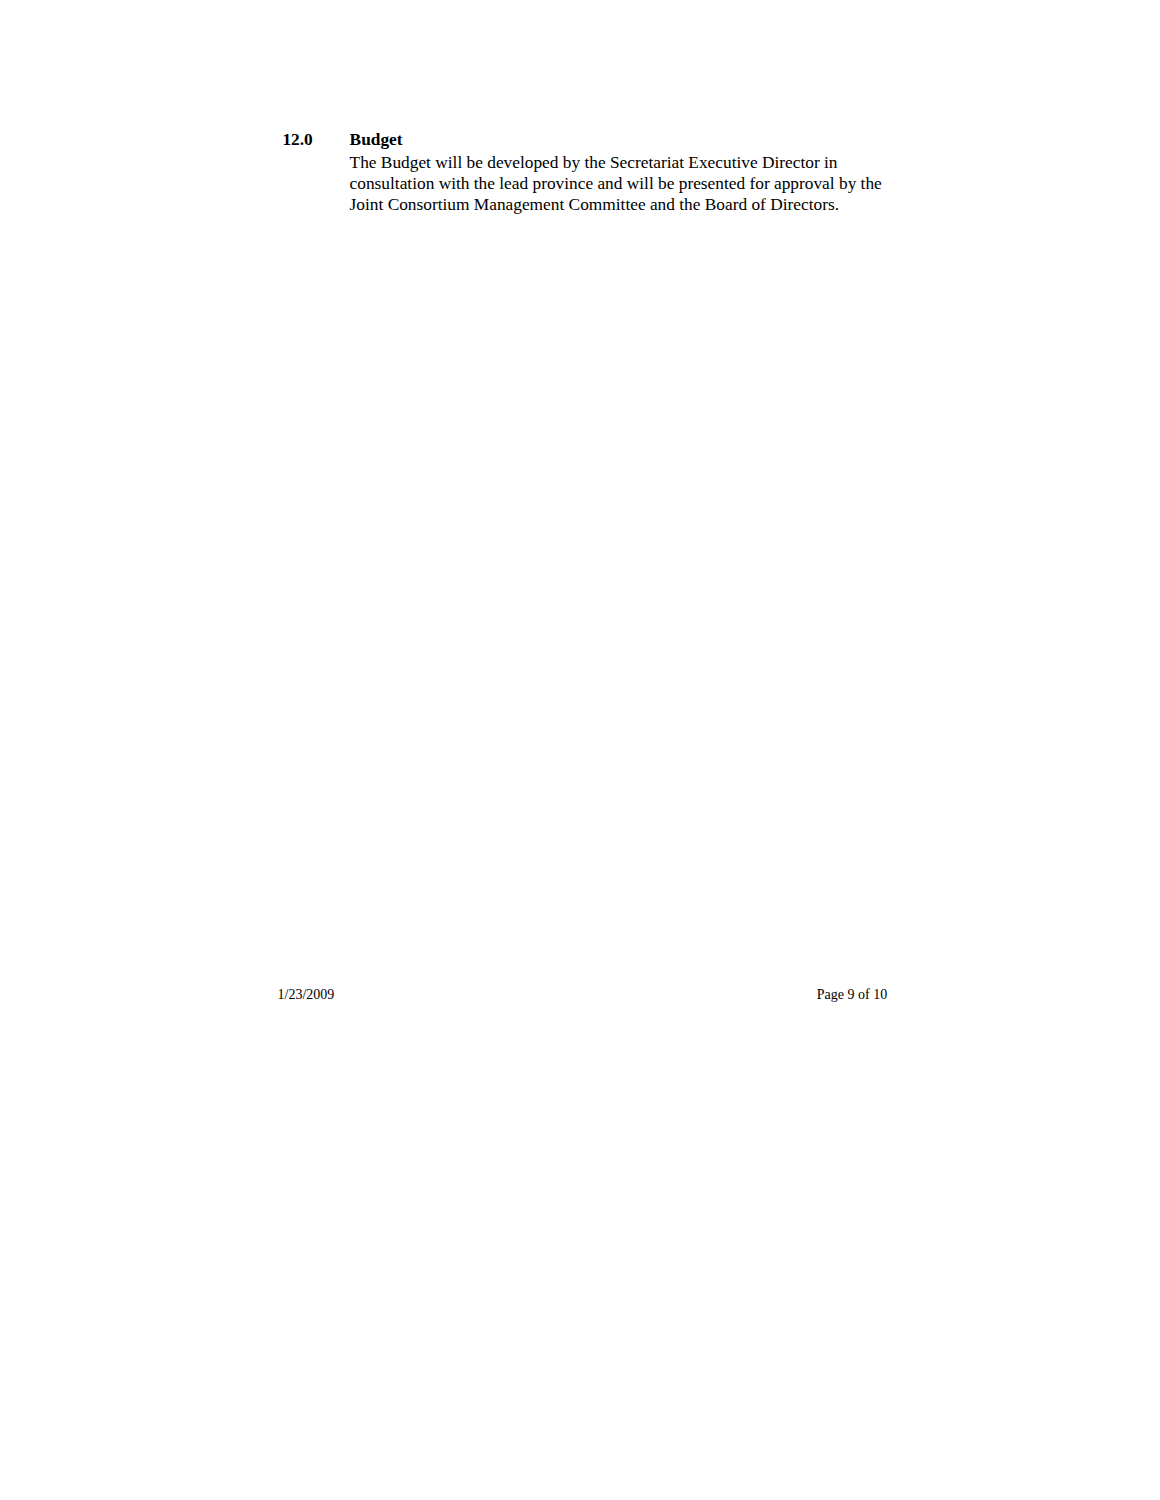12.0
Budget
The Budget will be developed by the Secretariat Executive Director in consultation with the lead province and will be presented for approval by the Joint Consortium Management Committee and the Board of Directors.
1/23/2009
Page 9 of 10